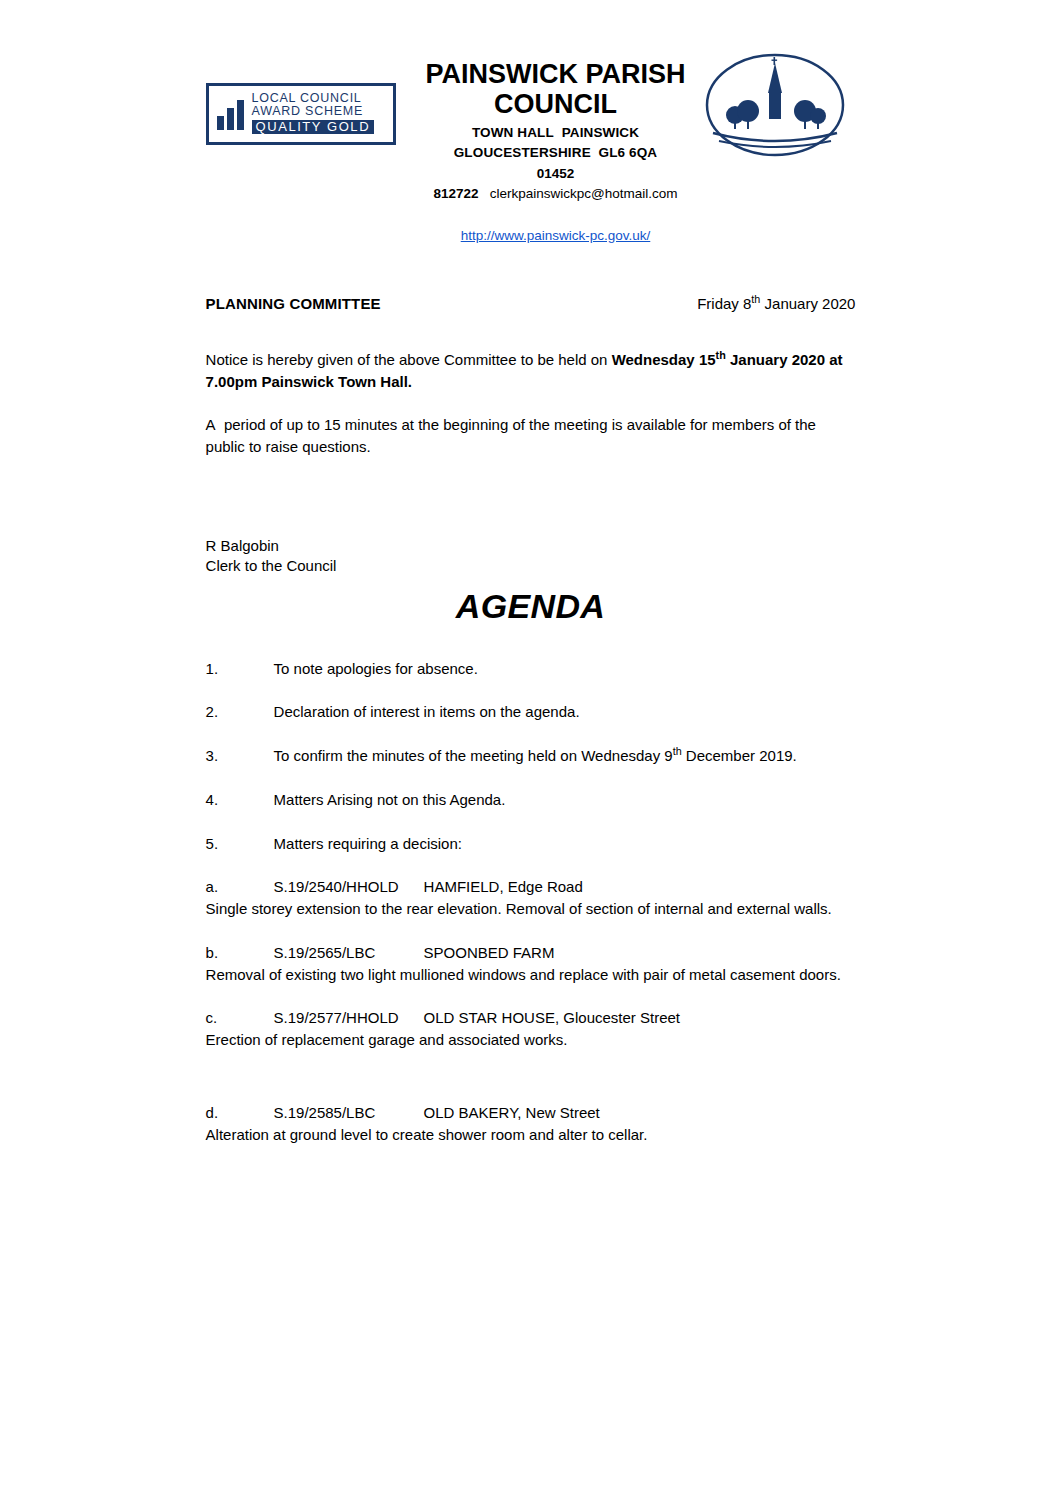LOCAL COUNCIL
AWARD SCHEME
QUALITY GOLD
PAINSWICK PARISH
COUNCIL
TOWN HALL PAINSWICK GLOUCESTERSHIRE GL6 6QA
01452 812722 clerkpainswickpc@hotmail.com
http://www.painswick-pc.gov.uk/
PLANNING COMMITTEE
Friday 8th January 2020
Notice is hereby given of the above Committee to be held on Wednesday 15th January 2020 at 7.00pm Painswick Town Hall.
A period of up to 15 minutes at the beginning of the meeting is available for members of the public to raise questions.
R Balgobin
Clerk to the Council
AGENDA
1. To note apologies for absence.
2. Declaration of interest in items on the agenda.
3. To confirm the minutes of the meeting held on Wednesday 9th December 2019.
4. Matters Arising not on this Agenda.
5. Matters requiring a decision:
a. S.19/2540/HHOLD HAMFIELD, Edge Road
Single storey extension to the rear elevation. Removal of section of internal and external walls.
b. S.19/2565/LBC SPOONBED FARM
Removal of existing two light mullioned windows and replace with pair of metal casement doors.
c. S.19/2577/HHOLD OLD STAR HOUSE, Gloucester Street
Erection of replacement garage and associated works.
d. S.19/2585/LBC OLD BAKERY, New Street
Alteration at ground level to create shower room and alter to cellar.